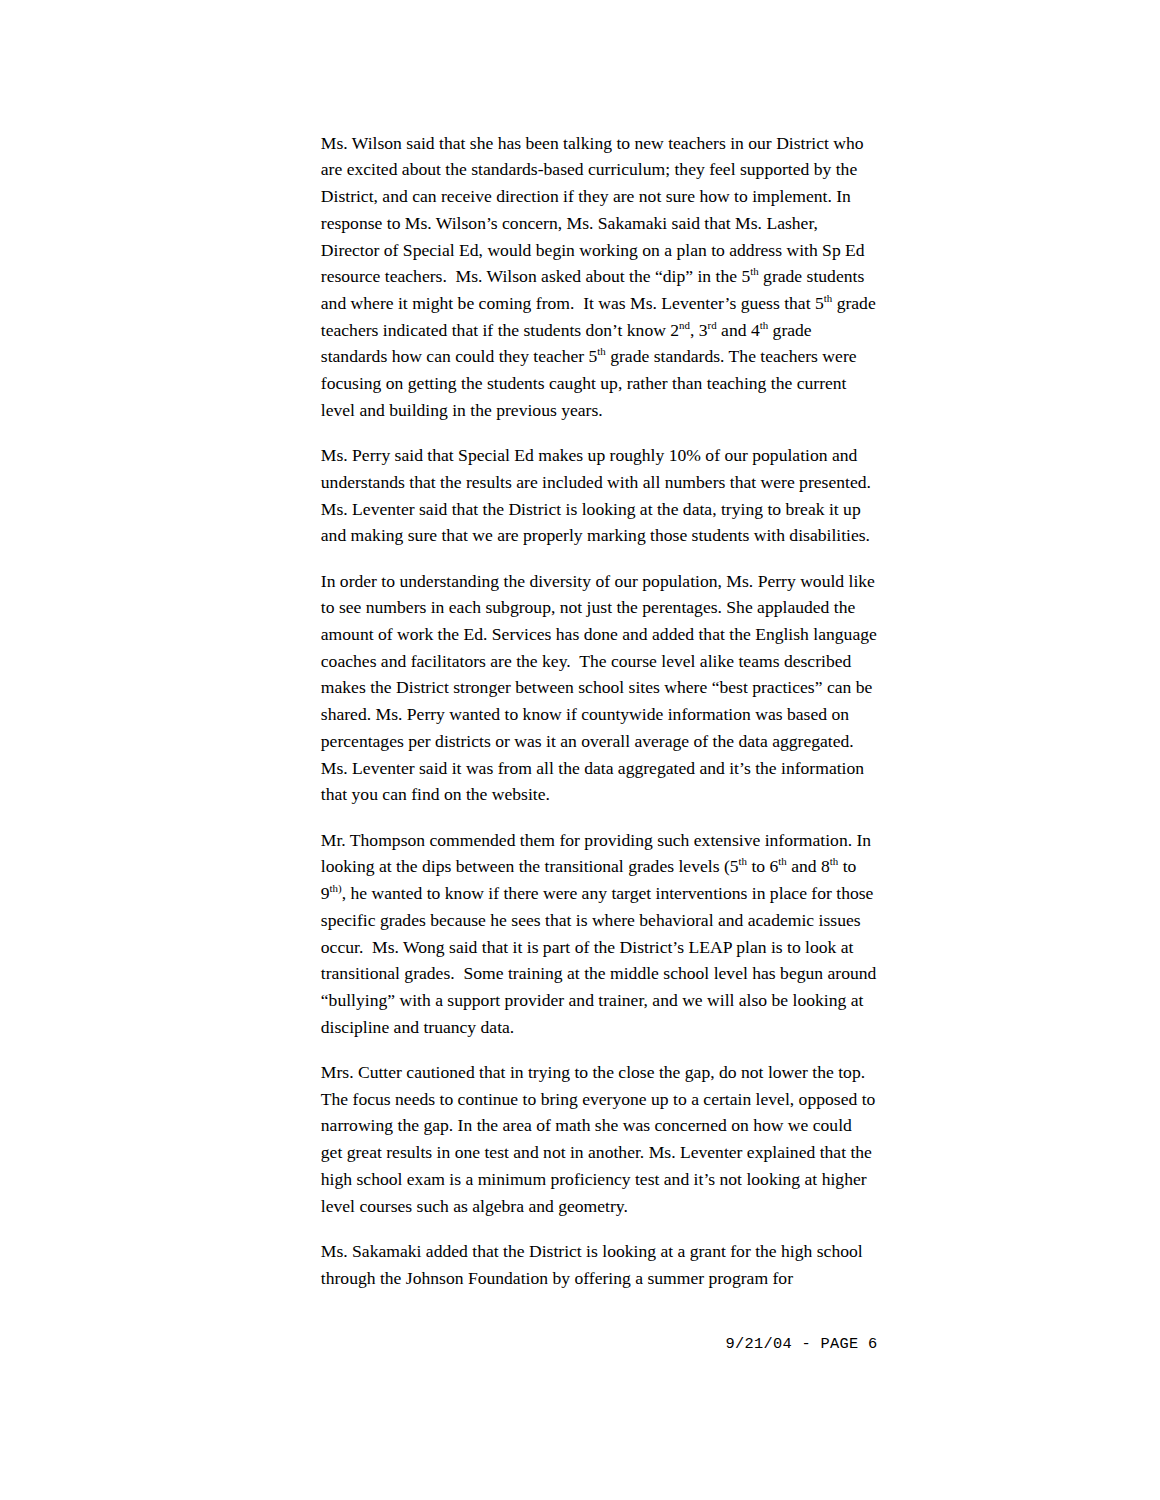Ms. Wilson said that she has been talking to new teachers in our District who are excited about the standards-based curriculum; they feel supported by the District, and can receive direction if they are not sure how to implement. In response to Ms. Wilson’s concern, Ms. Sakamaki said that Ms. Lasher, Director of Special Ed, would begin working on a plan to address with Sp Ed resource teachers. Ms. Wilson asked about the “dip” in the 5th grade students and where it might be coming from. It was Ms. Leventer’s guess that 5th grade teachers indicated that if the students don’t know 2nd, 3rd and 4th grade standards how can could they teacher 5th grade standards. The teachers were focusing on getting the students caught up, rather than teaching the current level and building in the previous years.
Ms. Perry said that Special Ed makes up roughly 10% of our population and understands that the results are included with all numbers that were presented. Ms. Leventer said that the District is looking at the data, trying to break it up and making sure that we are properly marking those students with disabilities.
In order to understanding the diversity of our population, Ms. Perry would like to see numbers in each subgroup, not just the perentages. She applauded the amount of work the Ed. Services has done and added that the English language coaches and facilitators are the key. The course level alike teams described makes the District stronger between school sites where “best practices” can be shared. Ms. Perry wanted to know if countywide information was based on percentages per districts or was it an overall average of the data aggregated. Ms. Leventer said it was from all the data aggregated and it’s the information that you can find on the website.
Mr. Thompson commended them for providing such extensive information. In looking at the dips between the transitional grades levels (5th to 6th and 8th to 9th), he wanted to know if there were any target interventions in place for those specific grades because he sees that is where behavioral and academic issues occur. Ms. Wong said that it is part of the District’s LEAP plan is to look at transitional grades. Some training at the middle school level has begun around “bullying” with a support provider and trainer, and we will also be looking at discipline and truancy data.
Mrs. Cutter cautioned that in trying to the close the gap, do not lower the top. The focus needs to continue to bring everyone up to a certain level, opposed to narrowing the gap. In the area of math she was concerned on how we could get great results in one test and not in another. Ms. Leventer explained that the high school exam is a minimum proficiency test and it’s not looking at higher level courses such as algebra and geometry.
Ms. Sakamaki added that the District is looking at a grant for the high school through the Johnson Foundation by offering a summer program for
9/21/04 - PAGE 6